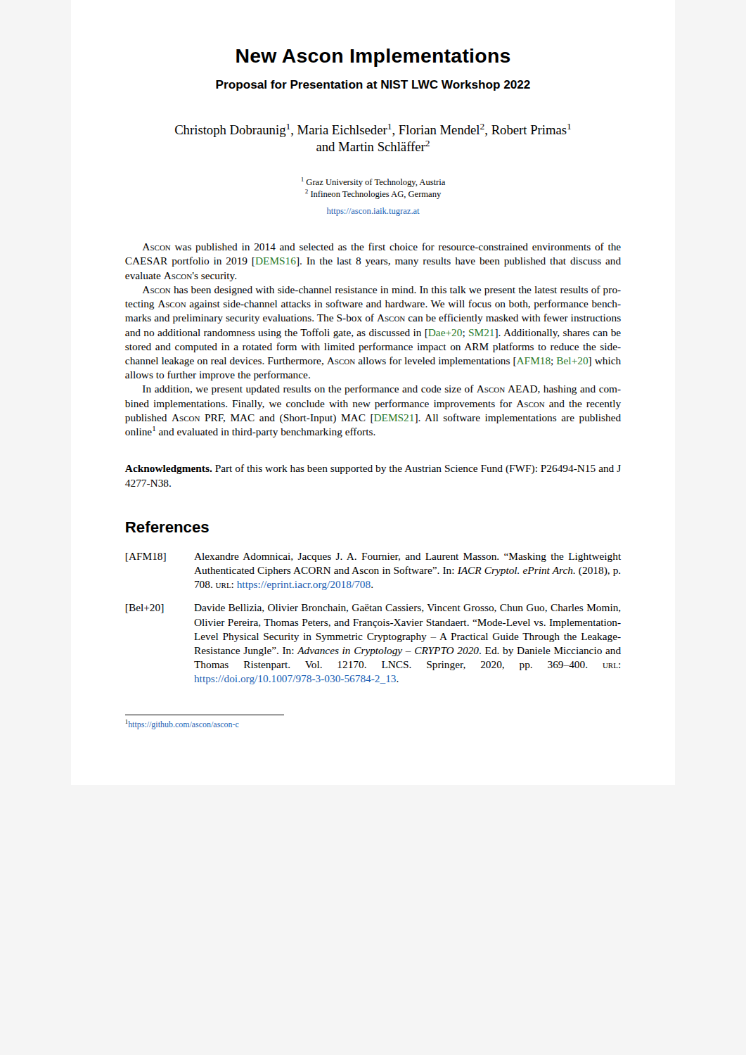New Ascon Implementations
Proposal for Presentation at NIST LWC Workshop 2022
Christoph Dobraunig1, Maria Eichlseder1, Florian Mendel2, Robert Primas1
and Martin Schläffer2
1 Graz University of Technology, Austria
2 Infineon Technologies AG, Germany
https://ascon.iaik.tugraz.at
Ascon was published in 2014 and selected as the first choice for resource-constrained environments of the CAESAR portfolio in 2019 [DEMS16]. In the last 8 years, many results have been published that discuss and evaluate Ascon's security.
Ascon has been designed with side-channel resistance in mind. In this talk we present the latest results of protecting Ascon against side-channel attacks in software and hardware. We will focus on both, performance benchmarks and preliminary security evaluations. The S-box of Ascon can be efficiently masked with fewer instructions and no additional randomness using the Toffoli gate, as discussed in [Dae+20; SM21]. Additionally, shares can be stored and computed in a rotated form with limited performance impact on ARM platforms to reduce the side-channel leakage on real devices. Furthermore, Ascon allows for leveled implementations [AFM18; Bel+20] which allows to further improve the performance.
In addition, we present updated results on the performance and code size of Ascon AEAD, hashing and combined implementations. Finally, we conclude with new performance improvements for Ascon and the recently published Ascon PRF, MAC and (Short-Input) MAC [DEMS21]. All software implementations are published online1 and evaluated in third-party benchmarking efforts.
Acknowledgments. Part of this work has been supported by the Austrian Science Fund (FWF): P26494-N15 and J 4277-N38.
References
[AFM18]
Alexandre Adomnicai, Jacques J. A. Fournier, and Laurent Masson. “Masking the Lightweight Authenticated Ciphers ACORN and Ascon in Software”. In: IACR Cryptol. ePrint Arch. (2018), p. 708. url: https://eprint.iacr.org/2018/708.
[Bel+20]
Davide Bellizia, Olivier Bronchain, Gaëtan Cassiers, Vincent Grosso, Chun Guo, Charles Momin, Olivier Pereira, Thomas Peters, and François-Xavier Standaert. “Mode-Level vs. Implementation-Level Physical Security in Symmetric Cryptography – A Practical Guide Through the Leakage-Resistance Jungle”. In: Advances in Cryptology – CRYPTO 2020. Ed. by Daniele Micciancio and Thomas Ristenpart. Vol. 12170. LNCS. Springer, 2020, pp. 369–400. url: https://doi.org/10.1007/978-3-030-56784-2_13.
1https://github.com/ascon/ascon-c